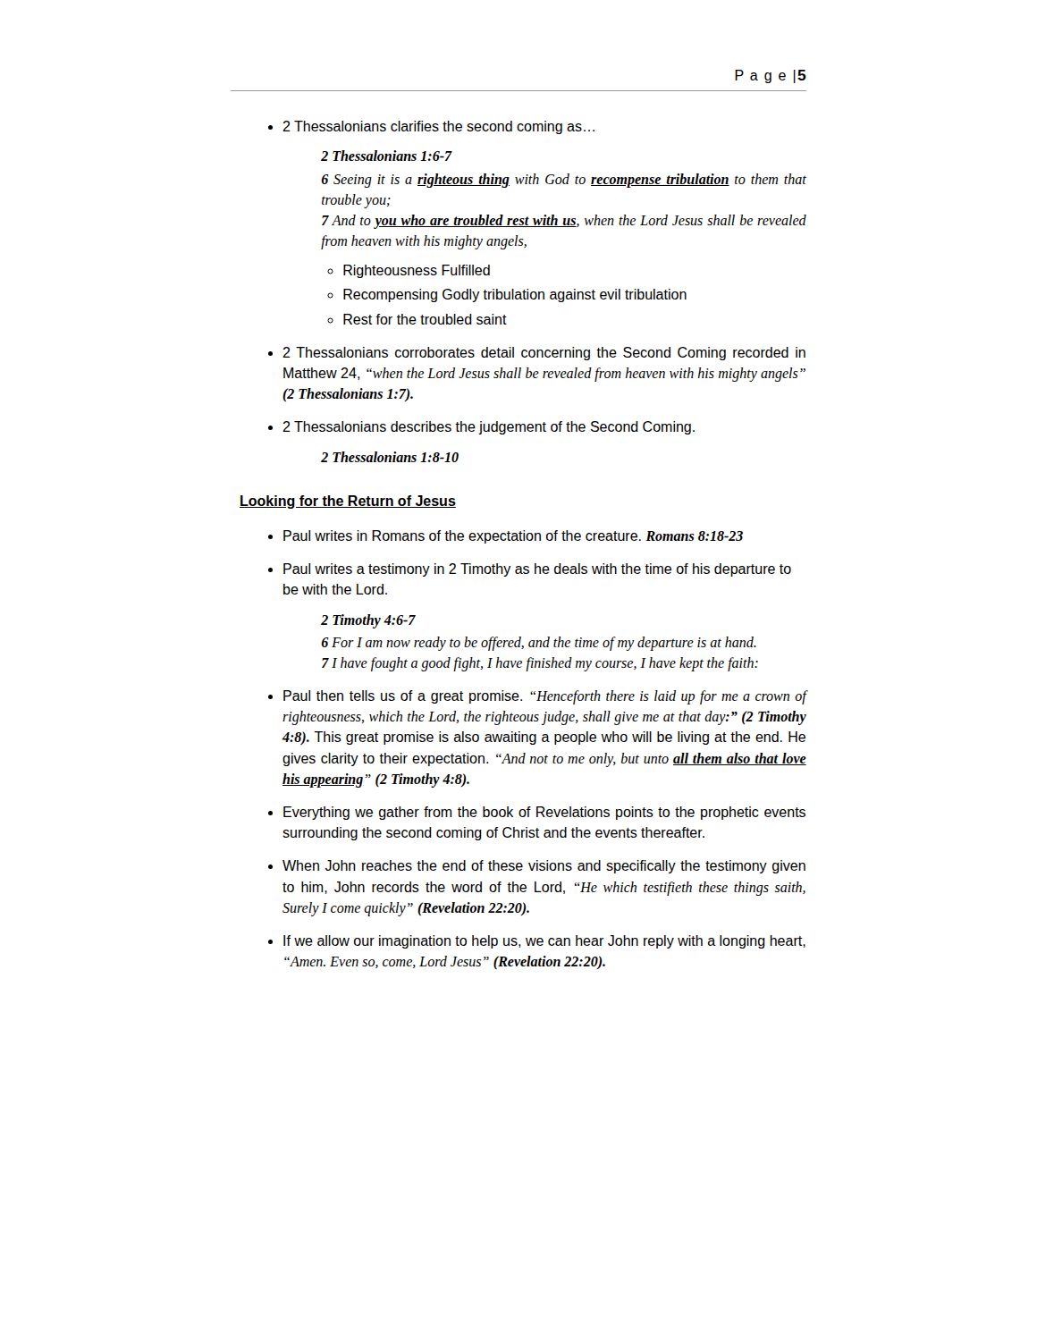P a g e |5
2 Thessalonians clarifies the second coming as…
2 Thessalonians 1:6-7 6 Seeing it is a righteous thing with God to recompense tribulation to them that trouble you;
7 And to you who are troubled rest with us, when the Lord Jesus shall be revealed from heaven with his mighty angels,
Righteousness Fulfilled
Recompensing Godly tribulation against evil tribulation
Rest for the troubled saint
2 Thessalonians corroborates detail concerning the Second Coming recorded in Matthew 24, “when the Lord Jesus shall be revealed from heaven with his mighty angels” (2 Thessalonians 1:7).
2 Thessalonians describes the judgement of the Second Coming.
2 Thessalonians 1:8-10
Looking for the Return of Jesus
Paul writes in Romans of the expectation of the creature. Romans 8:18-23
Paul writes a testimony in 2 Timothy as he deals with the time of his departure to be with the Lord.
2 Timothy 4:6-7 6 For I am now ready to be offered, and the time of my departure is at hand.
7 I have fought a good fight, I have finished my course, I have kept the faith:
Paul then tells us of a great promise. “Henceforth there is laid up for me a crown of righteousness, which the Lord, the righteous judge, shall give me at that day:” (2 Timothy 4:8). This great promise is also awaiting a people who will be living at the end. He gives clarity to their expectation. “And not to me only, but unto all them also that love his appearing” (2 Timothy 4:8).
Everything we gather from the book of Revelations points to the prophetic events surrounding the second coming of Christ and the events thereafter.
When John reaches the end of these visions and specifically the testimony given to him, John records the word of the Lord, “He which testifieth these things saith, Surely I come quickly” (Revelation 22:20).
If we allow our imagination to help us, we can hear John reply with a longing heart, “Amen. Even so, come, Lord Jesus” (Revelation 22:20).